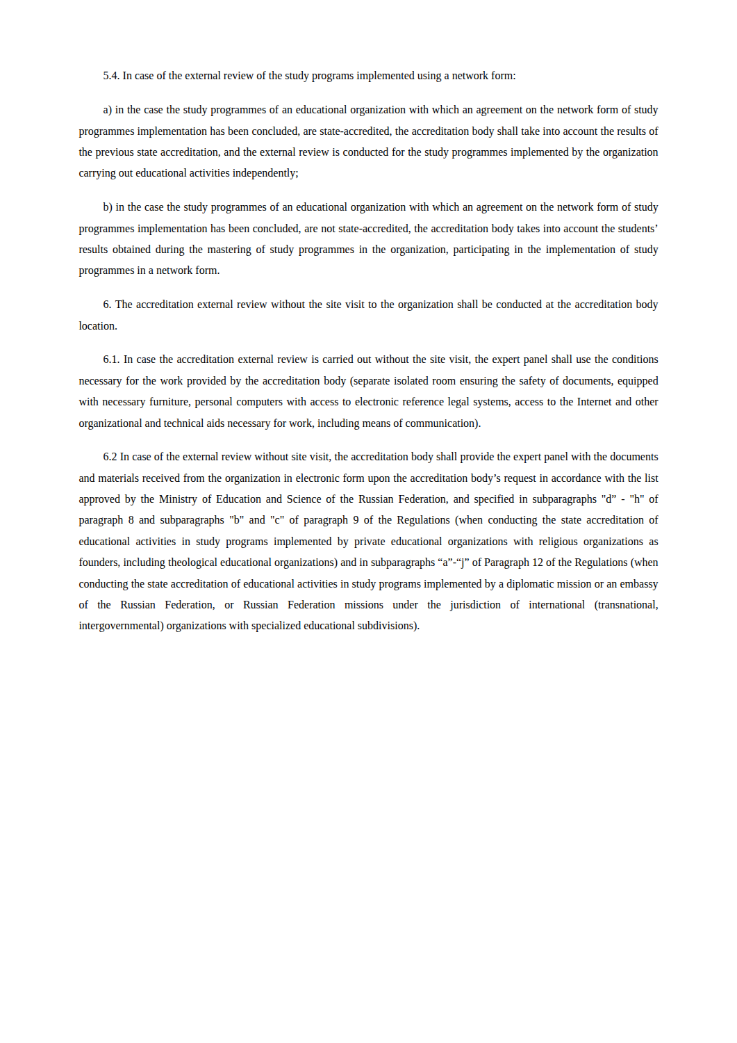5.4. In case of the external review of the study programs implemented using a network form:
a) in the case the study programmes of an educational organization with which an agreement on the network form of study programmes implementation has been concluded, are state-accredited, the accreditation body shall take into account the results of the previous state accreditation, and the external review is conducted for the study programmes implemented by the organization carrying out educational activities independently;
b) in the case the study programmes of an educational organization with which an agreement on the network form of study programmes implementation has been concluded, are not state-accredited, the accreditation body takes into account the students’ results obtained during the mastering of study programmes in the organization, participating in the implementation of study programmes in a network form.
6. The accreditation external review without the site visit to the organization shall be conducted at the accreditation body location.
6.1. In case the accreditation external review is carried out without the site visit, the expert panel shall use the conditions necessary for the work provided by the accreditation body (separate isolated room ensuring the safety of documents, equipped with necessary furniture, personal computers with access to electronic reference legal systems, access to the Internet and other organizational and technical aids necessary for work, including means of communication).
6.2 In case of the external review without site visit, the accreditation body shall provide the expert panel with the documents and materials received from the organization in electronic form upon the accreditation body’s request in accordance with the list approved by the Ministry of Education and Science of the Russian Federation, and specified in subparagraphs "d” - "h" of paragraph 8 and subparagraphs "b" and "c" of paragraph 9 of the Regulations (when conducting the state accreditation of educational activities in study programs implemented by private educational organizations with religious organizations as founders, including theological educational organizations) and in subparagraphs “a”-“j” of Paragraph 12 of the Regulations (when conducting the state accreditation of educational activities in study programs implemented by a diplomatic mission or an embassy of the Russian Federation, or Russian Federation missions under the jurisdiction of international (transnational, intergovernmental) organizations with specialized educational subdivisions).